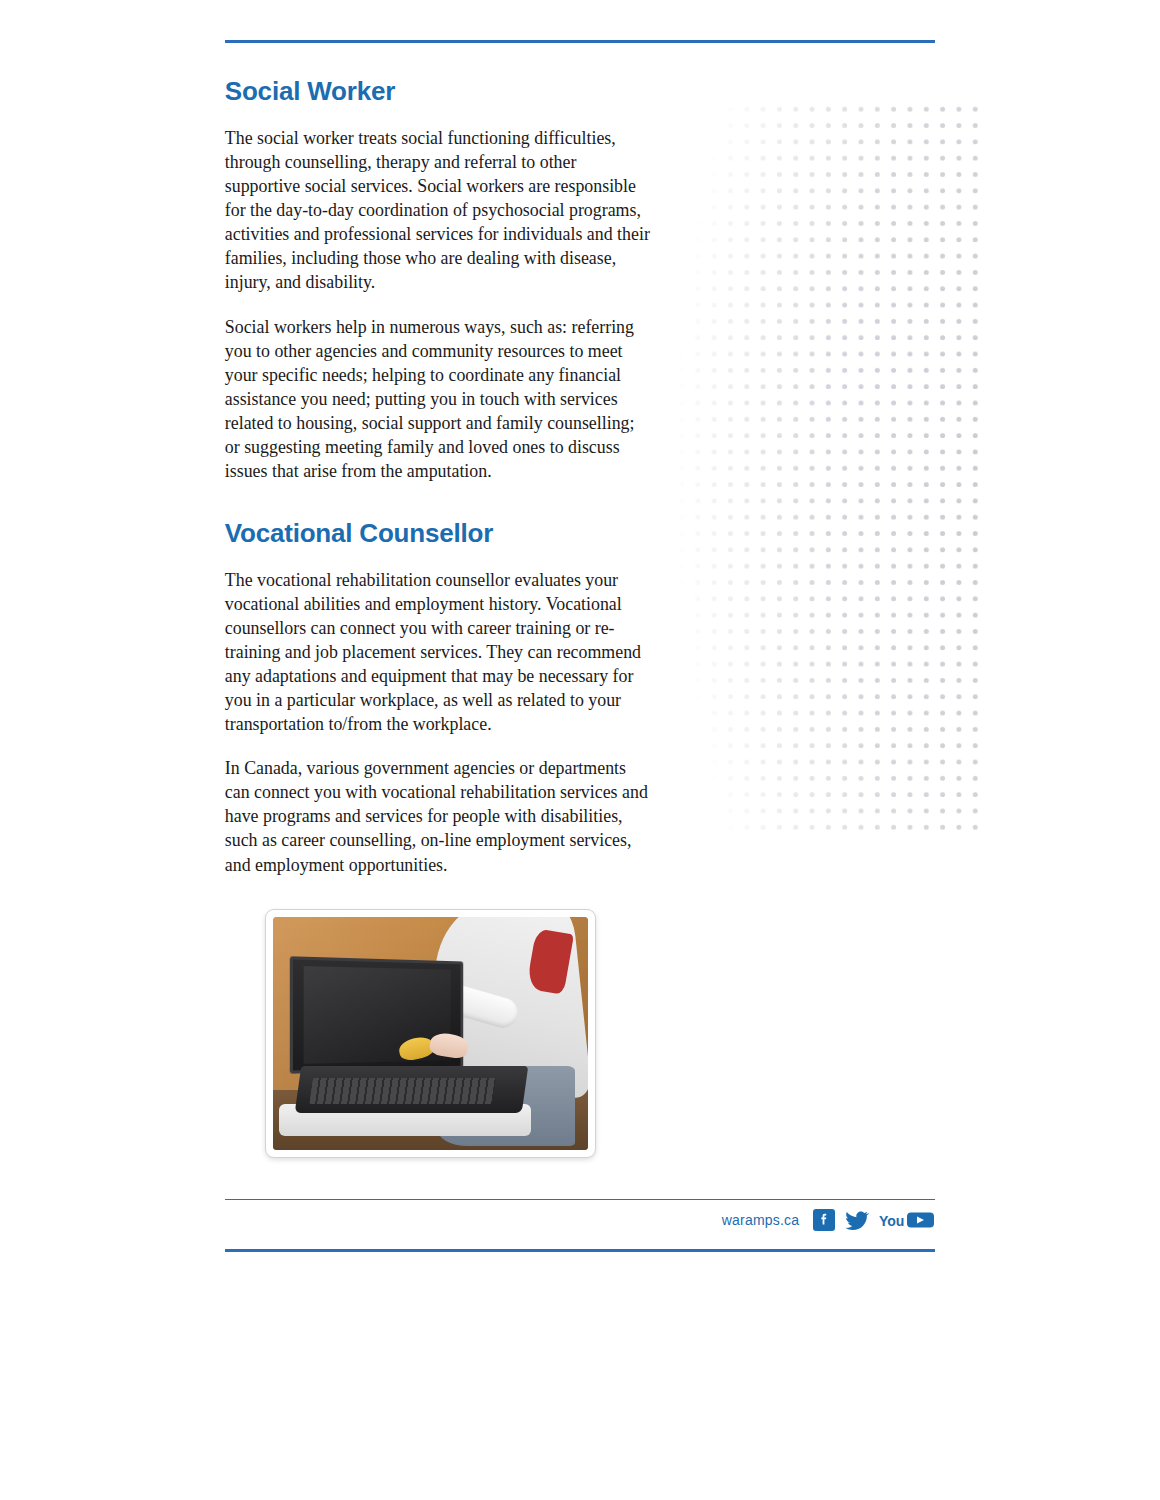Social Worker
The social worker treats social functioning difficulties, through counselling, therapy and referral to other supportive social services. Social workers are responsible for the day-to-day coordination of psychosocial programs, activities and professional services for individuals and their families, including those who are dealing with disease, injury, and disability.
Social workers help in numerous ways, such as: referring you to other agencies and community resources to meet your specific needs; helping to coordinate any financial assistance you need; putting you in touch with services related to housing, social support and family counselling; or suggesting meeting family and loved ones to discuss issues that arise from the amputation.
Vocational Counsellor
The vocational rehabilitation counsellor evaluates your vocational abilities and employment history. Vocational counsellors can connect you with career training or re-training and job placement services. They can recommend any adaptations and equipment that may be necessary for you in a particular workplace, as well as related to your transportation to/from the workplace.
In Canada, various government agencies or departments can connect you with vocational rehabilitation services and have programs and services for people with disabilities, such as career counselling, on-line employment services, and employment opportunities.
waramps.ca You